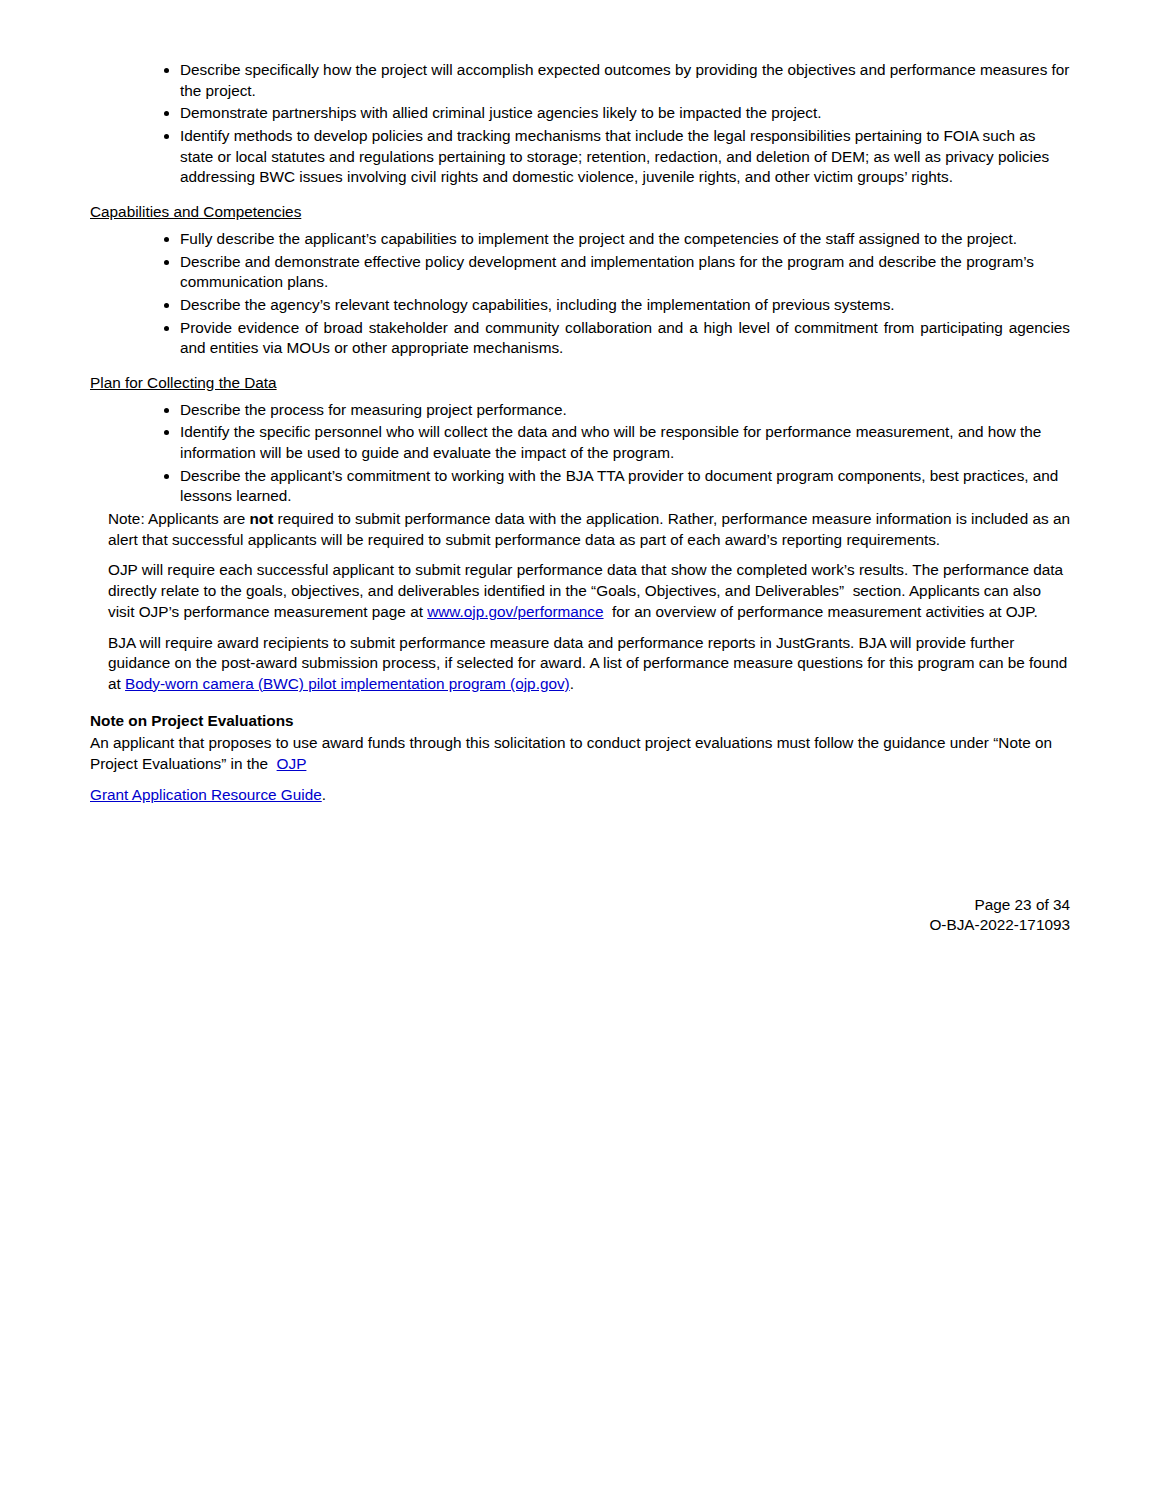Describe specifically how the project will accomplish expected outcomes by providing the objectives and performance measures for the project.
Demonstrate partnerships with allied criminal justice agencies likely to be impacted the project.
Identify methods to develop policies and tracking mechanisms that include the legal responsibilities pertaining to FOIA such as state or local statutes and regulations pertaining to storage; retention, redaction, and deletion of DEM; as well as privacy policies addressing BWC issues involving civil rights and domestic violence, juvenile rights, and other victim groups’ rights.
Capabilities and Competencies
Fully describe the applicant’s capabilities to implement the project and the competencies of the staff assigned to the project.
Describe and demonstrate effective policy development and implementation plans for the program and describe the program’s communication plans.
Describe the agency’s relevant technology capabilities, including the implementation of previous systems.
Provide evidence of broad stakeholder and community collaboration and a high level of commitment from participating agencies and entities via MOUs or other appropriate mechanisms.
Plan for Collecting the Data
Describe the process for measuring project performance.
Identify the specific personnel who will collect the data and who will be responsible for performance measurement, and how the information will be used to guide and evaluate the impact of the program.
Describe the applicant’s commitment to working with the BJA TTA provider to document program components, best practices, and lessons learned.
Note: Applicants are not required to submit performance data with the application. Rather, performance measure information is included as an alert that successful applicants will be required to submit performance data as part of each award’s reporting requirements.
OJP will require each successful applicant to submit regular performance data that show the completed work’s results. The performance data directly relate to the goals, objectives, and deliverables identified in the “Goals, Objectives, and Deliverables” section. Applicants can also visit OJP’s performance measurement page at www.ojp.gov/performance for an overview of performance measurement activities at OJP.
BJA will require award recipients to submit performance measure data and performance reports in JustGrants. BJA will provide further guidance on the post-award submission process, if selected for award. A list of performance measure questions for this program can be found at Body-worn camera (BWC) pilot implementation program (ojp.gov).
Note on Project Evaluations
An applicant that proposes to use award funds through this solicitation to conduct project evaluations must follow the guidance under “Note on Project Evaluations” in the OJP
Grant Application Resource Guide.
Page 23 of 34
O-BJA-2022-171093